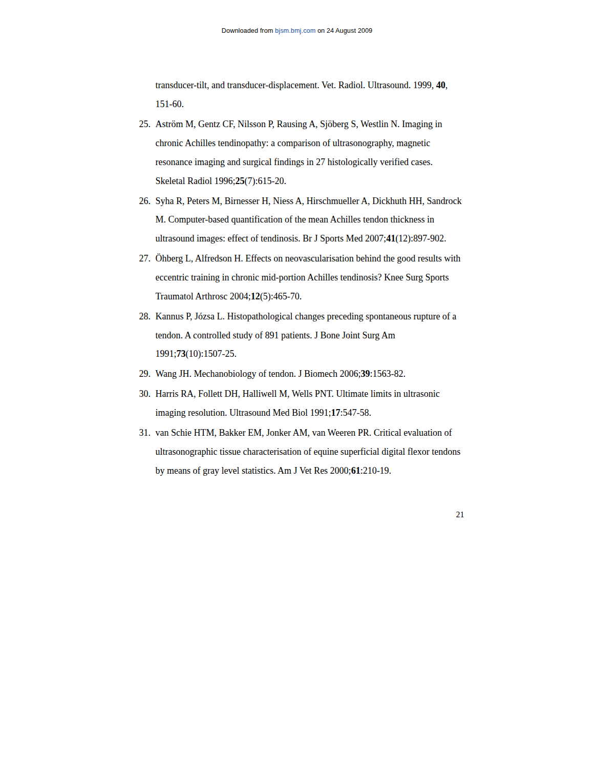Downloaded from bjsm.bmj.com on 24 August 2009
transducer-tilt, and transducer-displacement. Vet. Radiol. Ultrasound. 1999, 40,
151-60.
25. Aström M, Gentz CF, Nilsson P, Rausing A, Sjöberg S, Westlin N. Imaging in chronic Achilles tendinopathy: a comparison of ultrasonography, magnetic resonance imaging and surgical findings in 27 histologically verified cases. Skeletal Radiol 1996;25(7):615-20.
26. Syha R, Peters M, Birnesser H, Niess A, Hirschmueller A, Dickhuth HH, Sandrock M. Computer-based quantification of the mean Achilles tendon thickness in ultrasound images: effect of tendinosis. Br J Sports Med 2007;41(12):897-902.
27. Öhberg L, Alfredson H. Effects on neovascularisation behind the good results with eccentric training in chronic mid-portion Achilles tendinosis? Knee Surg Sports Traumatol Arthrosc 2004;12(5):465-70.
28. Kannus P, Józsa L. Histopathological changes preceding spontaneous rupture of a tendon. A controlled study of 891 patients. J Bone Joint Surg Am 1991;73(10):1507-25.
29. Wang JH. Mechanobiology of tendon. J Biomech 2006;39:1563-82.
30. Harris RA, Follett DH, Halliwell M, Wells PNT. Ultimate limits in ultrasonic imaging resolution. Ultrasound Med Biol 1991;17:547-58.
31. van Schie HTM, Bakker EM, Jonker AM, van Weeren PR. Critical evaluation of ultrasonographic tissue characterisation of equine superficial digital flexor tendons by means of gray level statistics. Am J Vet Res 2000;61:210-19.
21